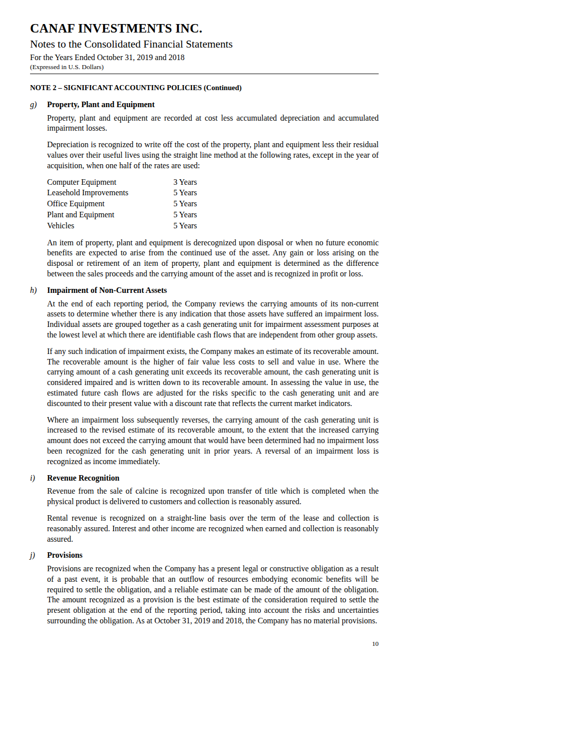CANAF INVESTMENTS INC.
Notes to the Consolidated Financial Statements
For the Years Ended October 31, 2019 and 2018
(Expressed in U.S. Dollars)
NOTE 2 – SIGNIFICANT ACCOUNTING POLICIES (Continued)
g) Property, Plant and Equipment
Property, plant and equipment are recorded at cost less accumulated depreciation and accumulated impairment losses.
Depreciation is recognized to write off the cost of the property, plant and equipment less their residual values over their useful lives using the straight line method at the following rates, except in the year of acquisition, when one half of the rates are used:
| Computer Equipment | 3 Years |
| Leasehold Improvements | 5 Years |
| Office Equipment | 5 Years |
| Plant and Equipment | 5 Years |
| Vehicles | 5 Years |
An item of property, plant and equipment is derecognized upon disposal or when no future economic benefits are expected to arise from the continued use of the asset. Any gain or loss arising on the disposal or retirement of an item of property, plant and equipment is determined as the difference between the sales proceeds and the carrying amount of the asset and is recognized in profit or loss.
h) Impairment of Non-Current Assets
At the end of each reporting period, the Company reviews the carrying amounts of its non-current assets to determine whether there is any indication that those assets have suffered an impairment loss. Individual assets are grouped together as a cash generating unit for impairment assessment purposes at the lowest level at which there are identifiable cash flows that are independent from other group assets.
If any such indication of impairment exists, the Company makes an estimate of its recoverable amount. The recoverable amount is the higher of fair value less costs to sell and value in use. Where the carrying amount of a cash generating unit exceeds its recoverable amount, the cash generating unit is considered impaired and is written down to its recoverable amount. In assessing the value in use, the estimated future cash flows are adjusted for the risks specific to the cash generating unit and are discounted to their present value with a discount rate that reflects the current market indicators.
Where an impairment loss subsequently reverses, the carrying amount of the cash generating unit is increased to the revised estimate of its recoverable amount, to the extent that the increased carrying amount does not exceed the carrying amount that would have been determined had no impairment loss been recognized for the cash generating unit in prior years. A reversal of an impairment loss is recognized as income immediately.
i) Revenue Recognition
Revenue from the sale of calcine is recognized upon transfer of title which is completed when the physical product is delivered to customers and collection is reasonably assured.
Rental revenue is recognized on a straight-line basis over the term of the lease and collection is reasonably assured. Interest and other income are recognized when earned and collection is reasonably assured.
j) Provisions
Provisions are recognized when the Company has a present legal or constructive obligation as a result of a past event, it is probable that an outflow of resources embodying economic benefits will be required to settle the obligation, and a reliable estimate can be made of the amount of the obligation. The amount recognized as a provision is the best estimate of the consideration required to settle the present obligation at the end of the reporting period, taking into account the risks and uncertainties surrounding the obligation. As at October 31, 2019 and 2018, the Company has no material provisions.
10